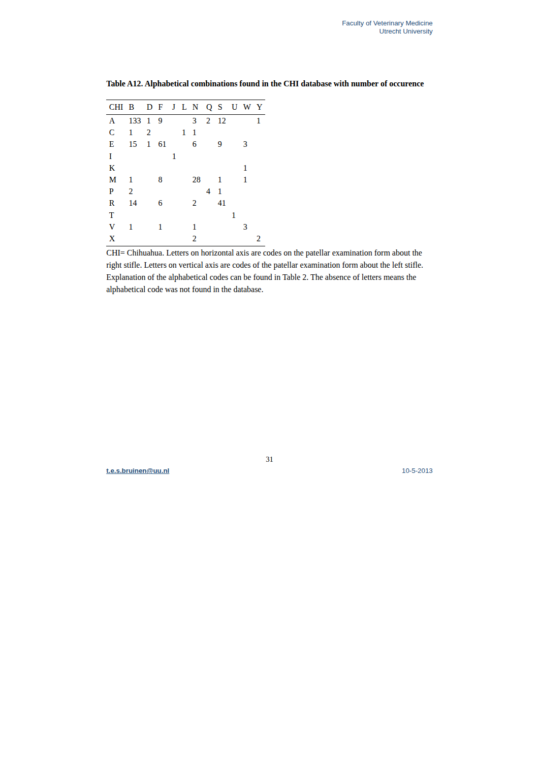Faculty of Veterinary Medicine
Utrecht University
Table A12. Alphabetical combinations found in the CHI database with number of occurence
| CHI | B | D | F | J | L | N | Q | S | U | W | Y |
| --- | --- | --- | --- | --- | --- | --- | --- | --- | --- | --- | --- |
| A | 133 | 1 | 9 | | | 3 | 2 | 12 | | | 1 |
| C | 1 | 2 | | | 1 | 1 | | | | | |
| E | 15 | 1 | 61 | | | 6 | | 9 | | 3 | |
| I | | | | 1 | | | | | | | |
| K | | | | | | | | | | 1 | |
| M | 1 | | 8 | | | 28 | | 1 | | 1 | |
| P | 2 | | | | | | 4 | 1 | | | |
| R | 14 | | 6 | | | 2 | | 41 | | | |
| T | | | | | | | | | 1 | | |
| V | 1 | | 1 | | | 1 | | | | 3 | |
| X | | | | | | 2 | | | | | 2 |
CHI= Chihuahua. Letters on horizontal axis are codes on the patellar examination form about the right stifle. Letters on vertical axis are codes of the patellar examination form about the left stifle. Explanation of the alphabetical codes can be found in Table 2. The absence of letters means the alphabetical code was not found in the database.
31
t.e.s.bruinen@uu.nl 10-5-2013